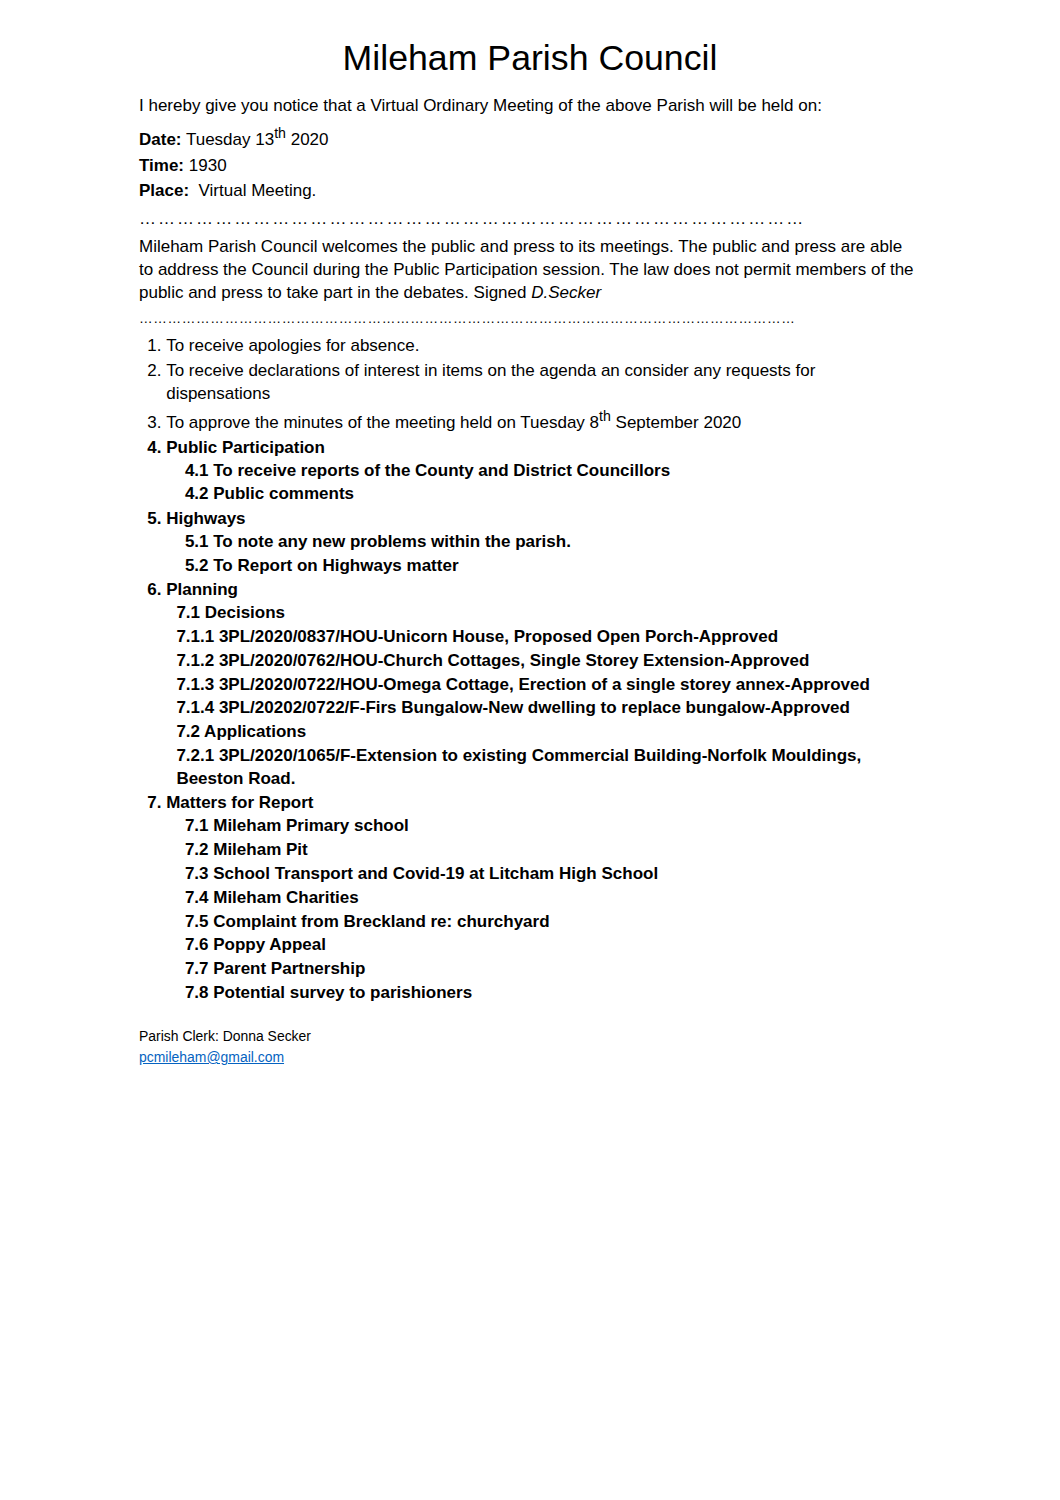Mileham Parish Council
I hereby give you notice that a Virtual Ordinary Meeting of the above Parish will be held on:
Date: Tuesday 13th 2020
Time: 1930
Place: Virtual Meeting.
……………………………………………………………………………………………
Mileham Parish Council welcomes the public and press to its meetings. The public and press are able to address the Council during the Public Participation session. The law does not permit members of the public and press to take part in the debates. Signed D.Secker
…………………………………………………………………………………………………………………………
To receive apologies for absence.
To receive declarations of interest in items on the agenda an consider any requests for dispensations
To approve the minutes of the meeting held on Tuesday 8th September 2020
Public Participation
4.1 To receive reports of the County and District Councillors
4.2 Public comments
Highways
5.1 To note any new problems within the parish.
5.2 To Report on Highways matter
Planning
7.1 Decisions
7.1.1 3PL/2020/0837/HOU-Unicorn House, Proposed Open Porch-Approved
7.1.2 3PL/2020/0762/HOU-Church Cottages, Single Storey Extension-Approved
7.1.3 3PL/2020/0722/HOU-Omega Cottage, Erection of a single storey annex-Approved
7.1.4 3PL/20202/0722/F-Firs Bungalow-New dwelling to replace bungalow-Approved
7.2 Applications
7.2.1 3PL/2020/1065/F-Extension to existing Commercial Building-Norfolk Mouldings, Beeston Road.
Matters for Report
7.1 Mileham Primary school
7.2 Mileham Pit
7.3 School Transport and Covid-19 at Litcham High School
7.4 Mileham Charities
7.5 Complaint from Breckland re: churchyard
7.6 Poppy Appeal
7.7 Parent Partnership
7.8 Potential survey to parishioners
Parish Clerk: Donna Secker
pcmileham@gmail.com